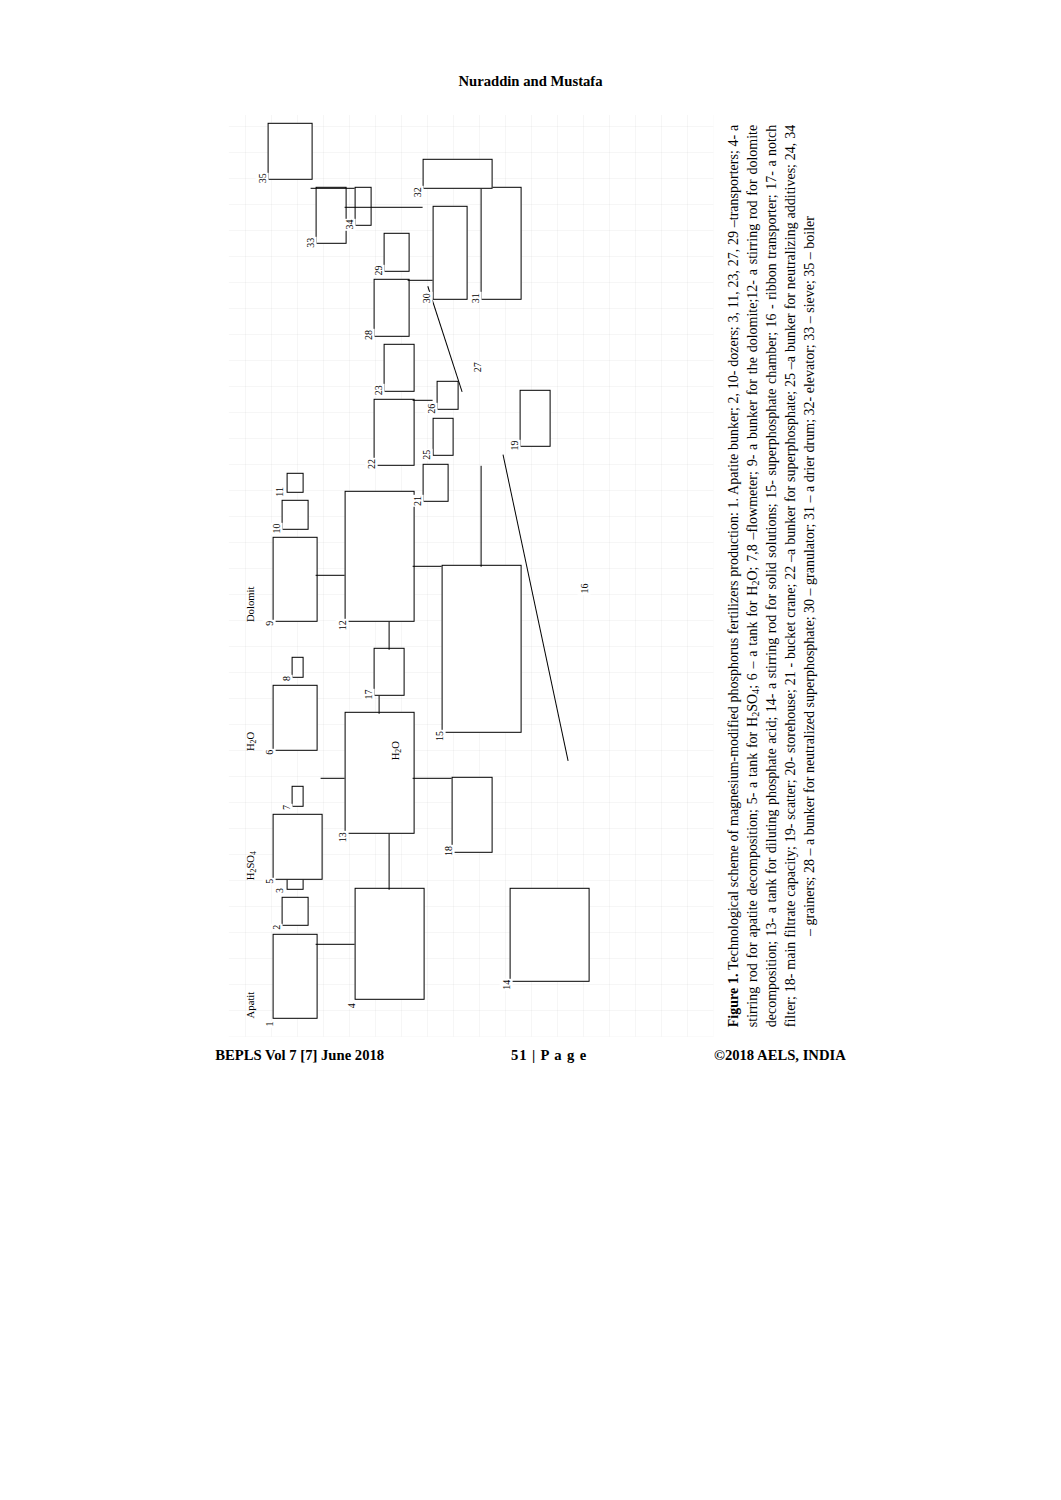Nuraddin and Mustafa
Apatit H2SO4 H2O Dolomit
1
2
3
5
7
6
8
9
10
11
4
13
12
17 H2O
18
15
14
16
19
22
23
21
25
26
27
28
29
30
31
32
33
34
35
Figure 1. Technological scheme of magnesium-modified phosphorus fertilizers production: 1. Apatite bunker; 2, 10- dozers; 3, 11, 23, 27, 29 –transporters; 4- a stirring rod for apatite decomposition; 5- a tank for H2SO4; 6 – a tank for H2O; 7,8 –flowmeter; 9- a bunker for the dolomite;12- a stirring rod for dolomite decomposition; 13- a tank for diluting phosphate acid; 14- a stirring rod for solid solutions; 15- superphosphate chamber; 16 - ribbon transporter; 17- a notch filter; 18- main filtrate capacity; 19- scatter; 20- storehouse; 21 - bucket crane; 22 –a bunker for superphosphate; 25 –a bunker for neutralizing additives; 24, 34 – grainers; 28 – a bunker for neutralized superphosphate; 30 – granulator; 31 – a drier drum; 32- elevator; 33 – sieve; 35 – boiler
BEPLS Vol 7 [7] June 2018 51 | P a g e ©2018 AELS, INDIA